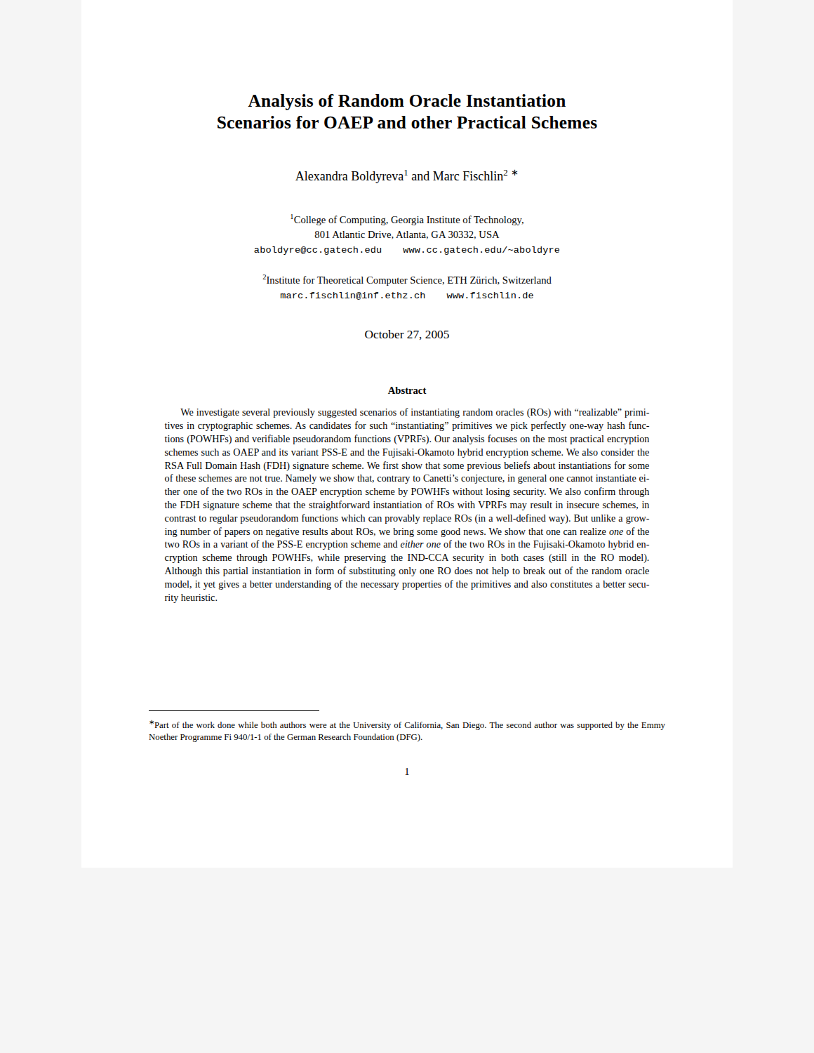Analysis of Random Oracle Instantiation
Scenarios for OAEP and other Practical Schemes
Alexandra Boldyreva1 and Marc Fischlin2 ∗
1College of Computing, Georgia Institute of Technology,
801 Atlantic Drive, Atlanta, GA 30332, USA
aboldyre@cc.gatech.edu www.cc.gatech.edu/~aboldyre
2Institute for Theoretical Computer Science, ETH Zürich, Switzerland
marc.fischlin@inf.ethz.ch www.fischlin.de
October 27, 2005
Abstract
We investigate several previously suggested scenarios of instantiating random oracles (ROs) with “realizable” primitives in cryptographic schemes. As candidates for such “instantiating” primitives we pick perfectly one-way hash functions (POWHFs) and verifiable pseudorandom functions (VPRFs). Our analysis focuses on the most practical encryption schemes such as OAEP and its variant PSS-E and the Fujisaki-Okamoto hybrid encryption scheme. We also consider the RSA Full Domain Hash (FDH) signature scheme. We first show that some previous beliefs about instantiations for some of these schemes are not true. Namely we show that, contrary to Canetti’s conjecture, in general one cannot instantiate either one of the two ROs in the OAEP encryption scheme by POWHFs without losing security. We also confirm through the FDH signature scheme that the straightforward instantiation of ROs with VPRFs may result in insecure schemes, in contrast to regular pseudorandom functions which can provably replace ROs (in a well-defined way). But unlike a growing number of papers on negative results about ROs, we bring some good news. We show that one can realize one of the two ROs in a variant of the PSS-E encryption scheme and either one of the two ROs in the Fujisaki-Okamoto hybrid encryption scheme through POWHFs, while preserving the IND-CCA security in both cases (still in the RO model). Although this partial instantiation in form of substituting only one RO does not help to break out of the random oracle model, it yet gives a better understanding of the necessary properties of the primitives and also constitutes a better security heuristic.
∗Part of the work done while both authors were at the University of California, San Diego. The second author was supported by the Emmy Noether Programme Fi 940/1-1 of the German Research Foundation (DFG).
1